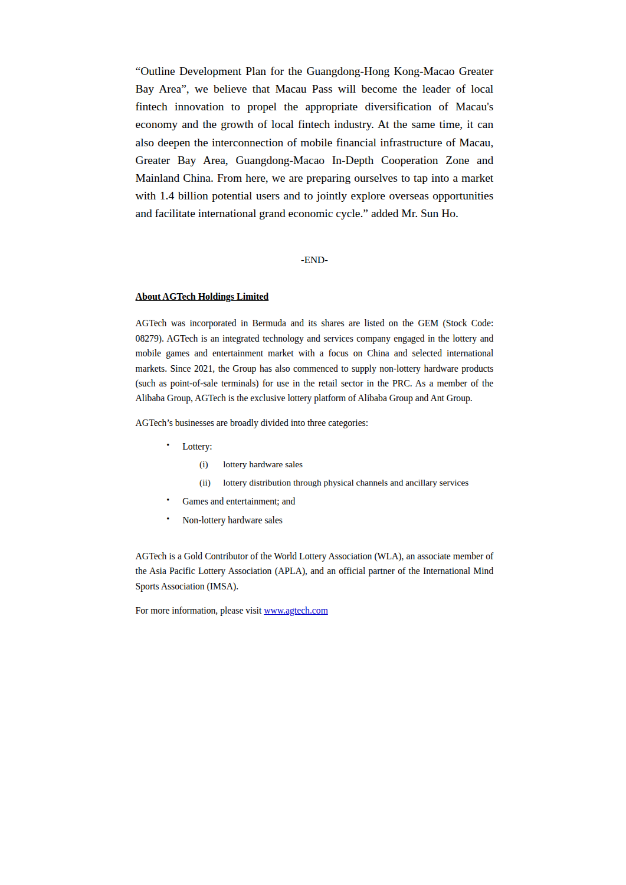“Outline Development Plan for the Guangdong-Hong Kong-Macao Greater Bay Area”, we believe that Macau Pass will become the leader of local fintech innovation to propel the appropriate diversification of Macau's economy and the growth of local fintech industry. At the same time, it can also deepen the interconnection of mobile financial infrastructure of Macau, Greater Bay Area, Guangdong-Macao In-Depth Cooperation Zone and Mainland China. From here, we are preparing ourselves to tap into a market with 1.4 billion potential users and to jointly explore overseas opportunities and facilitate international grand economic cycle.” added Mr. Sun Ho.
-END-
About AGTech Holdings Limited
AGTech was incorporated in Bermuda and its shares are listed on the GEM (Stock Code: 08279). AGTech is an integrated technology and services company engaged in the lottery and mobile games and entertainment market with a focus on China and selected international markets. Since 2021, the Group has also commenced to supply non-lottery hardware products (such as point-of-sale terminals) for use in the retail sector in the PRC. As a member of the Alibaba Group, AGTech is the exclusive lottery platform of Alibaba Group and Ant Group.
AGTech’s businesses are broadly divided into three categories:
Lottery:
(i) lottery hardware sales
(ii) lottery distribution through physical channels and ancillary services
Games and entertainment; and
Non-lottery hardware sales
AGTech is a Gold Contributor of the World Lottery Association (WLA), an associate member of the Asia Pacific Lottery Association (APLA), and an official partner of the International Mind Sports Association (IMSA).
For more information, please visit www.agtech.com